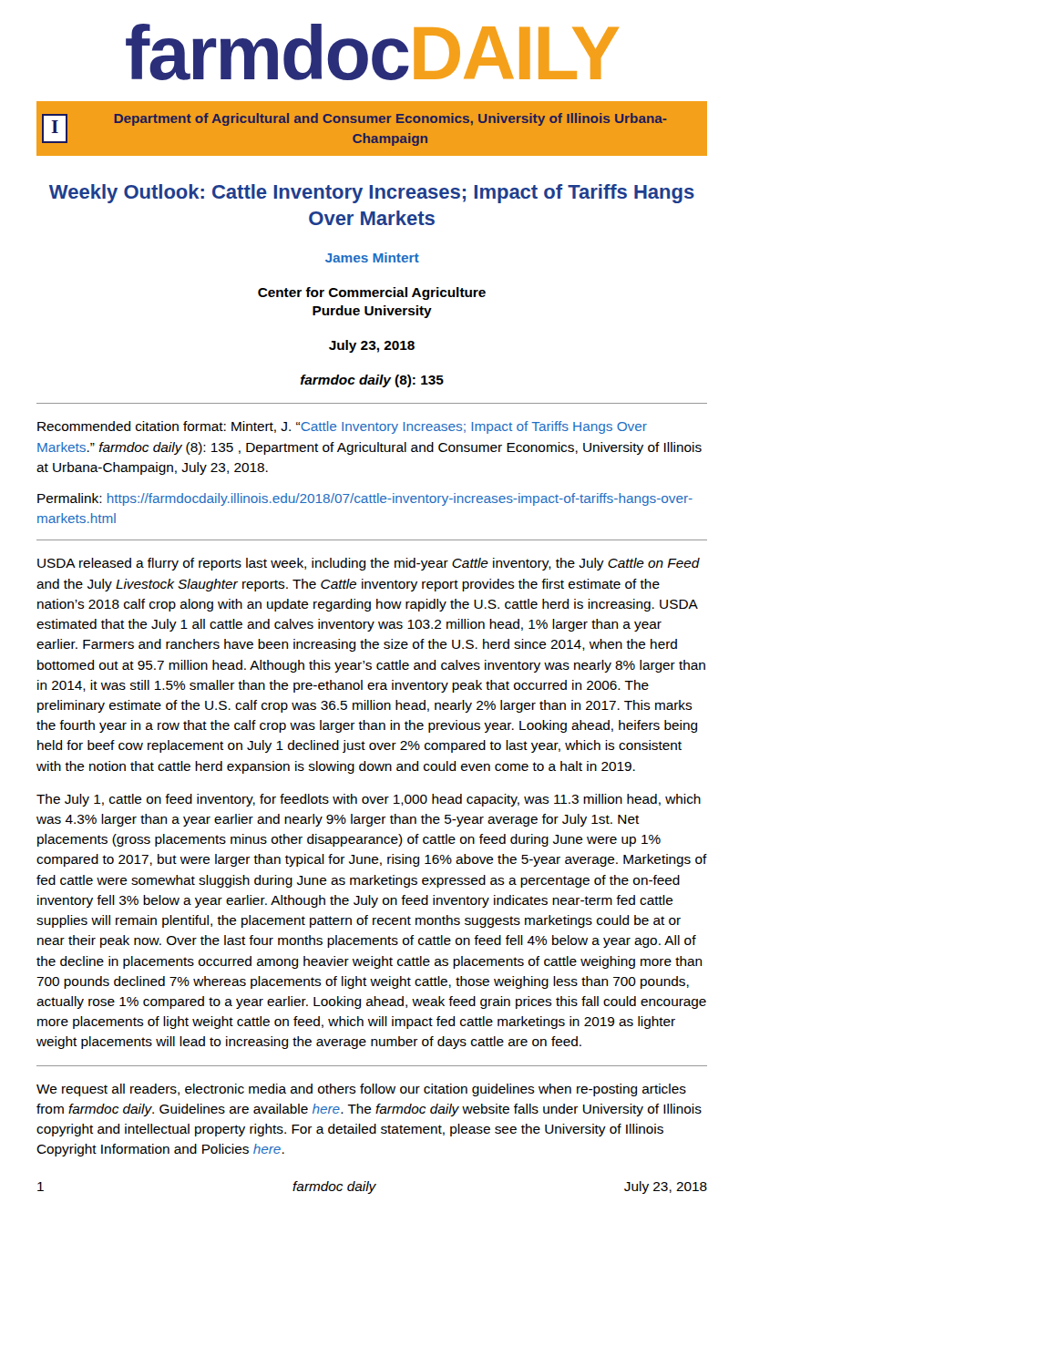farmdoc DAILY
I Department of Agricultural and Consumer Economics, University of Illinois Urbana-Champaign
Weekly Outlook: Cattle Inventory Increases; Impact of Tariffs Hangs Over Markets
James Mintert
Center for Commercial Agriculture
Purdue University
July 23, 2018
farmdoc daily (8): 135
Recommended citation format: Mintert, J. “Cattle Inventory Increases; Impact of Tariffs Hangs Over Markets.” farmdoc daily (8): 135 , Department of Agricultural and Consumer Economics, University of Illinois at Urbana-Champaign, July 23, 2018.
Permalink: https://farmdocdaily.illinois.edu/2018/07/cattle-inventory-increases-impact-of-tariffs-hangs-over-markets.html
USDA released a flurry of reports last week, including the mid-year Cattle inventory, the July Cattle on Feed and the July Livestock Slaughter reports. The Cattle inventory report provides the first estimate of the nation’s 2018 calf crop along with an update regarding how rapidly the U.S. cattle herd is increasing. USDA estimated that the July 1 all cattle and calves inventory was 103.2 million head, 1% larger than a year earlier. Farmers and ranchers have been increasing the size of the U.S. herd since 2014, when the herd bottomed out at 95.7 million head. Although this year’s cattle and calves inventory was nearly 8% larger than in 2014, it was still 1.5% smaller than the pre-ethanol era inventory peak that occurred in 2006. The preliminary estimate of the U.S. calf crop was 36.5 million head, nearly 2% larger than in 2017. This marks the fourth year in a row that the calf crop was larger than in the previous year. Looking ahead, heifers being held for beef cow replacement on July 1 declined just over 2% compared to last year, which is consistent with the notion that cattle herd expansion is slowing down and could even come to a halt in 2019.
The July 1, cattle on feed inventory, for feedlots with over 1,000 head capacity, was 11.3 million head, which was 4.3% larger than a year earlier and nearly 9% larger than the 5-year average for July 1st. Net placements (gross placements minus other disappearance) of cattle on feed during June were up 1% compared to 2017, but were larger than typical for June, rising 16% above the 5-year average. Marketings of fed cattle were somewhat sluggish during June as marketings expressed as a percentage of the on-feed inventory fell 3% below a year earlier. Although the July on feed inventory indicates near-term fed cattle supplies will remain plentiful, the placement pattern of recent months suggests marketings could be at or near their peak now. Over the last four months placements of cattle on feed fell 4% below a year ago. All of the decline in placements occurred among heavier weight cattle as placements of cattle weighing more than 700 pounds declined 7% whereas placements of light weight cattle, those weighing less than 700 pounds, actually rose 1% compared to a year earlier. Looking ahead, weak feed grain prices this fall could encourage more placements of light weight cattle on feed, which will impact fed cattle marketings in 2019 as lighter weight placements will lead to increasing the average number of days cattle are on feed.
We request all readers, electronic media and others follow our citation guidelines when re-posting articles from farmdoc daily. Guidelines are available here. The farmdoc daily website falls under University of Illinois copyright and intellectual property rights. For a detailed statement, please see the University of Illinois Copyright Information and Policies here.
1 farmdoc daily July 23, 2018